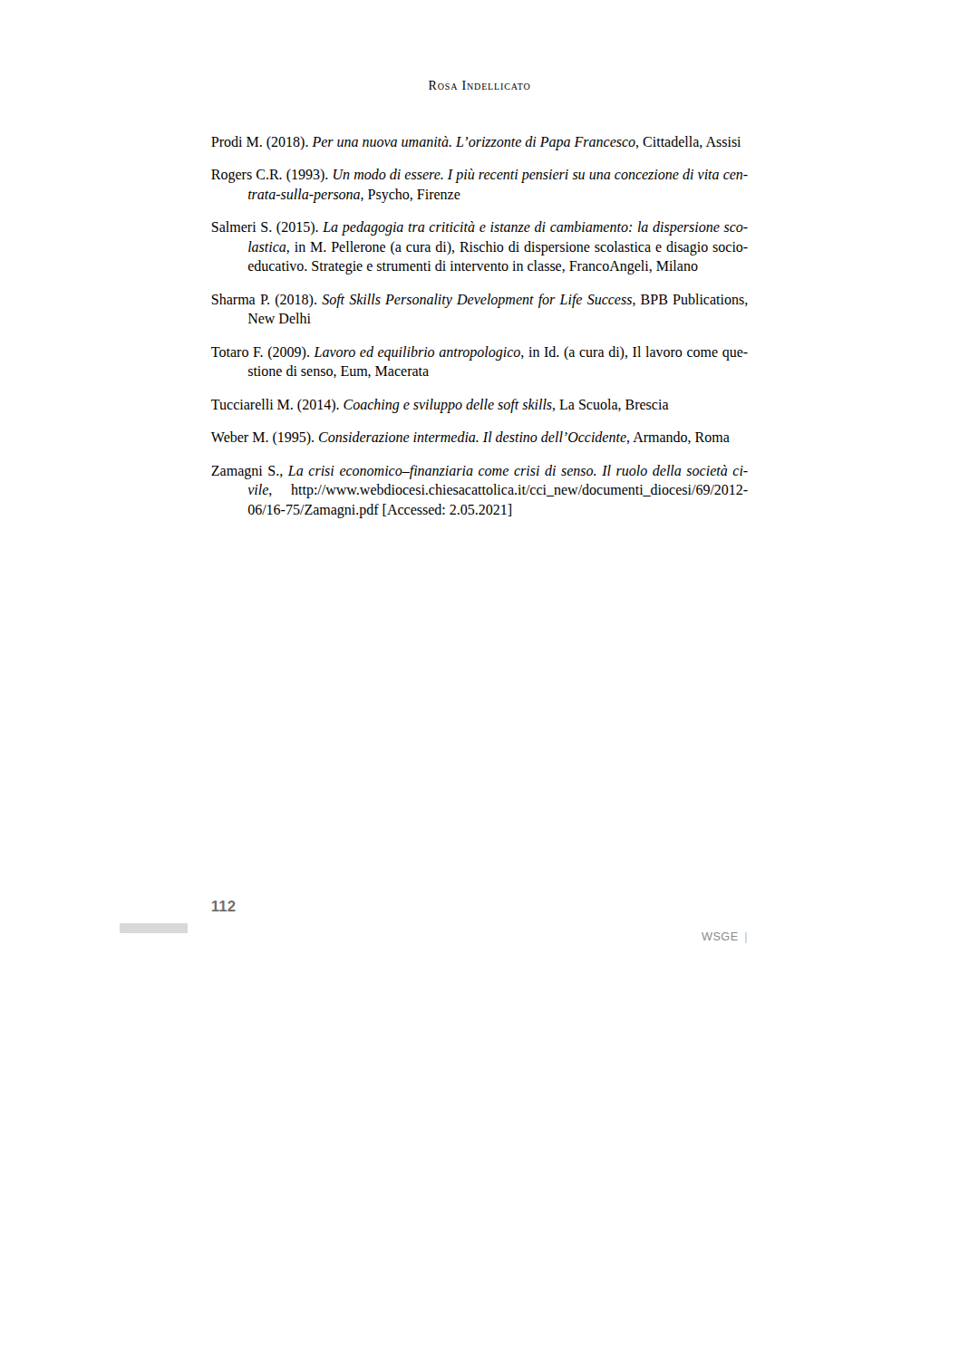Rosa Indellicato
Prodi M. (2018). Per una nuova umanità. L’orizzonte di Papa Francesco, Cittadella, Assisi
Rogers C.R. (1993). Un modo di essere. I più recenti pensieri su una concezione di vita centrata-sulla-persona, Psycho, Firenze
Salmeri S. (2015). La pedagogia tra criticità e istanze di cambiamento: la dispersione scolastica, in M. Pellerone (a cura di), Rischio di dispersione scolastica e disagio socio-educativo. Strategie e strumenti di intervento in classe, FrancoAngeli, Milano
Sharma P. (2018). Soft Skills Personality Development for Life Success, BPB Publications, New Delhi
Totaro F. (2009). Lavoro ed equilibrio antropologico, in Id. (a cura di), Il lavoro come questione di senso, Eum, Macerata
Tucciarelli M. (2014). Coaching e sviluppo delle soft skills, La Scuola, Brescia
Weber M. (1995). Considerazione intermedia. Il destino dell’Occidente, Armando, Roma
Zamagni S., La crisi economico–finanziaria come crisi di senso. Il ruolo della società civile, http://www.webdiocesi.chiesacattolica.it/cci_new/documenti_diocesi/69/2012-06/16-75/Zamagni.pdf [Accessed: 2.05.2021]
112
WSGE|